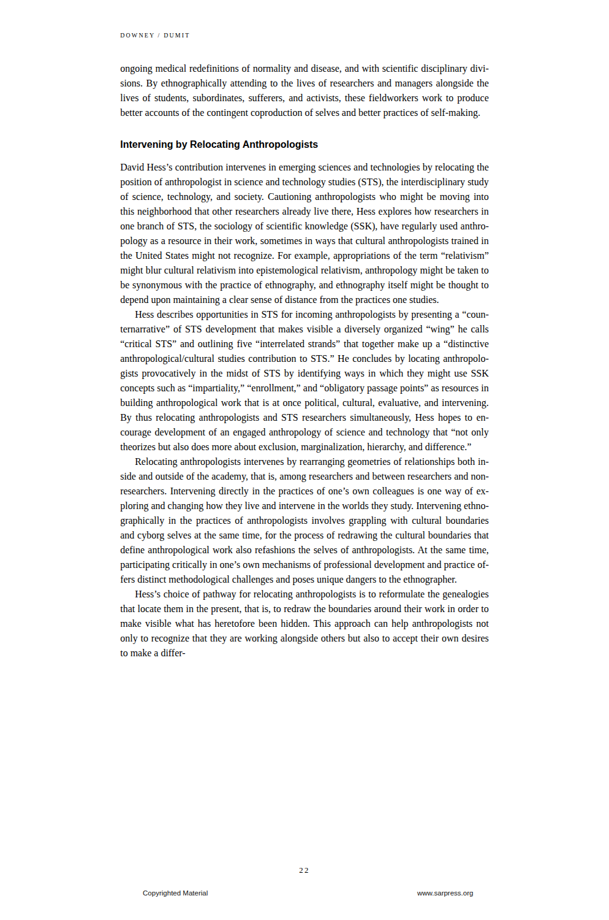Downey / Dumit
ongoing medical redefinitions of normality and disease, and with scientific disciplinary divisions. By ethnographically attending to the lives of researchers and managers alongside the lives of students, subordinates, sufferers, and activists, these fieldworkers work to produce better accounts of the contingent coproduction of selves and better practices of self-making.
Intervening by Relocating Anthropologists
David Hess’s contribution intervenes in emerging sciences and technologies by relocating the position of anthropologist in science and technology studies (STS), the interdisciplinary study of science, technology, and society. Cautioning anthropologists who might be moving into this neighborhood that other researchers already live there, Hess explores how researchers in one branch of STS, the sociology of scientific knowledge (SSK), have regularly used anthropology as a resource in their work, sometimes in ways that cultural anthropologists trained in the United States might not recognize. For example, appropriations of the term “relativism” might blur cultural relativism into epistemological relativism, anthropology might be taken to be synonymous with the practice of ethnography, and ethnography itself might be thought to depend upon maintaining a clear sense of distance from the practices one studies.
Hess describes opportunities in STS for incoming anthropologists by presenting a “counternarrative” of STS development that makes visible a diversely organized “wing” he calls “critical STS” and outlining five “interrelated strands” that together make up a “distinctive anthropological/cultural studies contribution to STS.” He concludes by locating anthropologists provocatively in the midst of STS by identifying ways in which they might use SSK concepts such as “impartiality,” “enrollment,” and “obligatory passage points” as resources in building anthropological work that is at once political, cultural, evaluative, and intervening. By thus relocating anthropologists and STS researchers simultaneously, Hess hopes to encourage development of an engaged anthropology of science and technology that “not only theorizes but also does more about exclusion, marginalization, hierarchy, and difference.”
Relocating anthropologists intervenes by rearranging geometries of relationships both inside and outside of the academy, that is, among researchers and between researchers and nonresearchers. Intervening directly in the practices of one’s own colleagues is one way of exploring and changing how they live and intervene in the worlds they study. Intervening ethnographically in the practices of anthropologists involves grappling with cultural boundaries and cyborg selves at the same time, for the process of redrawing the cultural boundaries that define anthropological work also refashions the selves of anthropologists. At the same time, participating critically in one’s own mechanisms of professional development and practice offers distinct methodological challenges and poses unique dangers to the ethnographer.
Hess’s choice of pathway for relocating anthropologists is to reformulate the genealogies that locate them in the present, that is, to redraw the boundaries around their work in order to make visible what has heretofore been hidden. This approach can help anthropologists not only to recognize that they are working alongside others but also to accept their own desires to make a differ-
22
Copyrighted Material www.sarpress.org